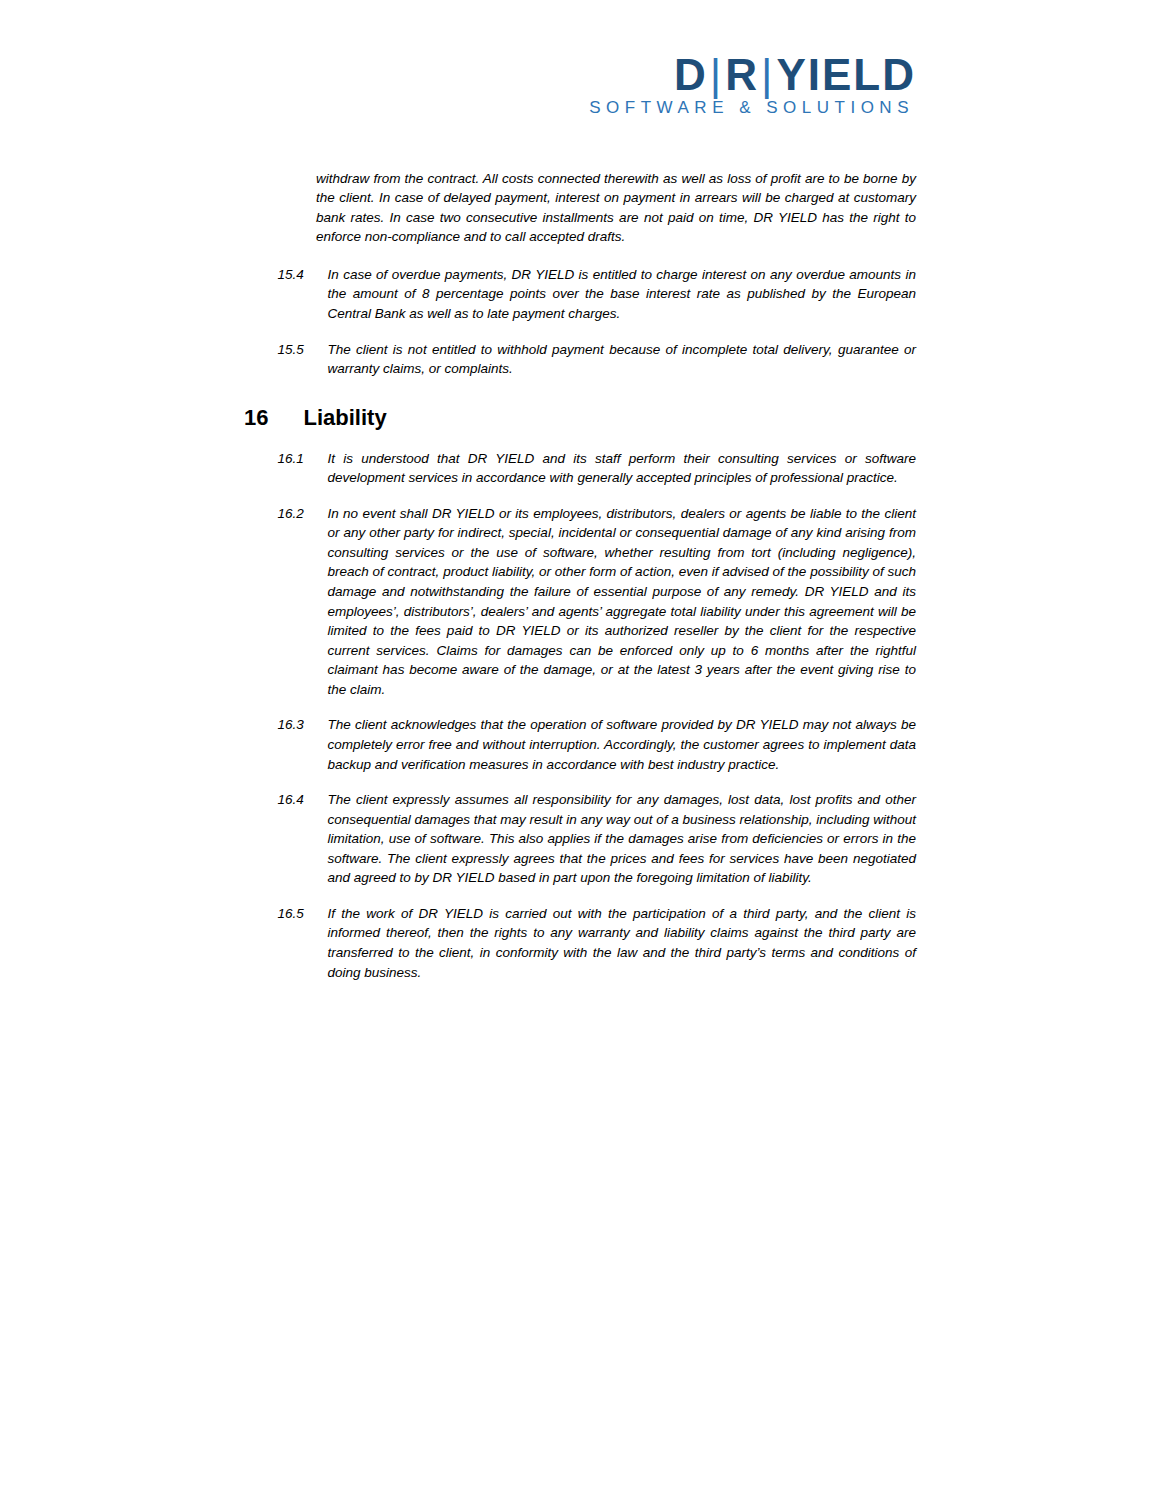D|R|YIELD
SOFTWARE & SOLUTIONS
withdraw from the contract. All costs connected therewith as well as loss of profit are to be borne by the client. In case of delayed payment, interest on payment in arrears will be charged at customary bank rates. In case two consecutive installments are not paid on time, DR YIELD has the right to enforce non-compliance and to call accepted drafts.
15.4
In case of overdue payments, DR YIELD is entitled to charge interest on any overdue amounts in the amount of 8 percentage points over the base interest rate as published by the European Central Bank as well as to late payment charges.
15.5
The client is not entitled to withhold payment because of incomplete total delivery, guarantee or warranty claims, or complaints.
16 Liability
16.1
It is understood that DR YIELD and its staff perform their consulting services or software development services in accordance with generally accepted principles of professional practice.
16.2
In no event shall DR YIELD or its employees, distributors, dealers or agents be liable to the client or any other party for indirect, special, incidental or consequential damage of any kind arising from consulting services or the use of software, whether resulting from tort (including negligence), breach of contract, product liability, or other form of action, even if advised of the possibility of such damage and notwithstanding the failure of essential purpose of any remedy. DR YIELD and its employees’, distributors’, dealers’ and agents’ aggregate total liability under this agreement will be limited to the fees paid to DR YIELD or its authorized reseller by the client for the respective current services. Claims for damages can be enforced only up to 6 months after the rightful claimant has become aware of the damage, or at the latest 3 years after the event giving rise to the claim.
16.3
The client acknowledges that the operation of software provided by DR YIELD may not always be completely error free and without interruption. Accordingly, the customer agrees to implement data backup and verification measures in accordance with best industry practice.
16.4
The client expressly assumes all responsibility for any damages, lost data, lost profits and other consequential damages that may result in any way out of a business relationship, including without limitation, use of software. This also applies if the damages arise from deficiencies or errors in the software. The client expressly agrees that the prices and fees for services have been negotiated and agreed to by DR YIELD based in part upon the foregoing limitation of liability.
16.5
If the work of DR YIELD is carried out with the participation of a third party, and the client is informed thereof, then the rights to any warranty and liability claims against the third party are transferred to the client, in conformity with the law and the third party’s terms and conditions of doing business.